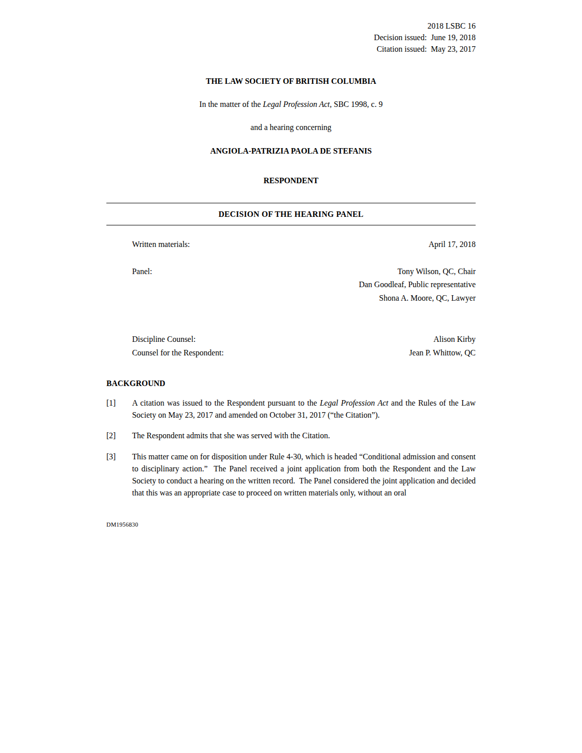2018 LSBC 16
Decision issued: June 19, 2018
Citation issued: May 23, 2017
The Law Society of British Columbia
In the matter of the Legal Profession Act, SBC 1998, c. 9
and a hearing concerning
Angiola-Patrizia Paola De Stefanis
Respondent
Decision of the Hearing Panel
| Written materials: | April 17, 2018 |
| Panel: | Tony Wilson, QC, Chair |
| | Dan Goodleaf, Public representative |
| | Shona A. Moore, QC, Lawyer |
| Discipline Counsel: | Alison Kirby |
| Counsel for the Respondent: | Jean P. Whittow, QC |
Background
[1]
A citation was issued to the Respondent pursuant to the Legal Profession Act and the Rules of the Law Society on May 23, 2017 and amended on October 31, 2017 (“the Citation”).
[2]
The Respondent admits that she was served with the Citation.
[3]
This matter came on for disposition under Rule 4-30, which is headed “Conditional admission and consent to disciplinary action.” The Panel received a joint application from both the Respondent and the Law Society to conduct a hearing on the written record. The Panel considered the joint application and decided that this was an appropriate case to proceed on written materials only, without an oral
DM1956830